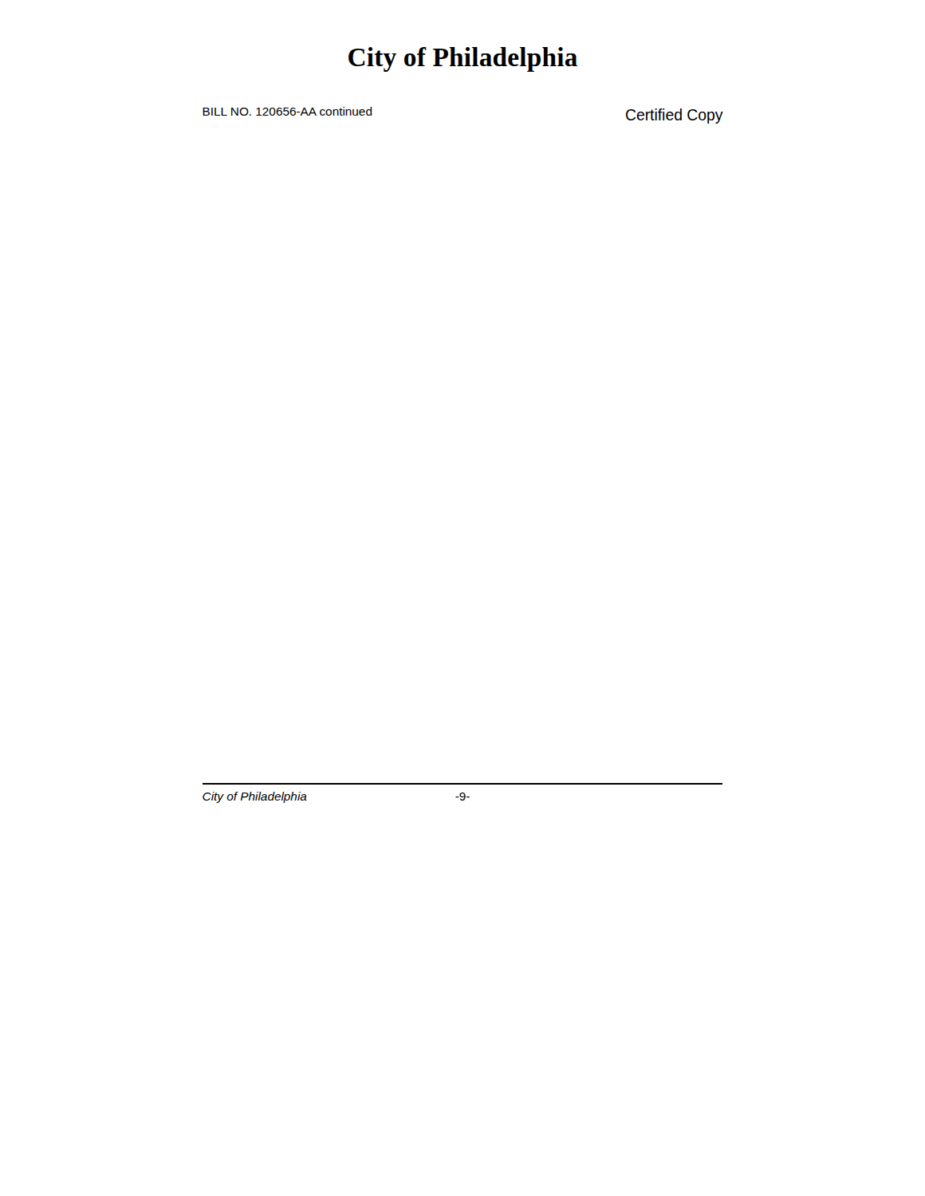City of Philadelphia
BILL NO. 120656-AA continued
Certified Copy
City of Philadelphia -9-